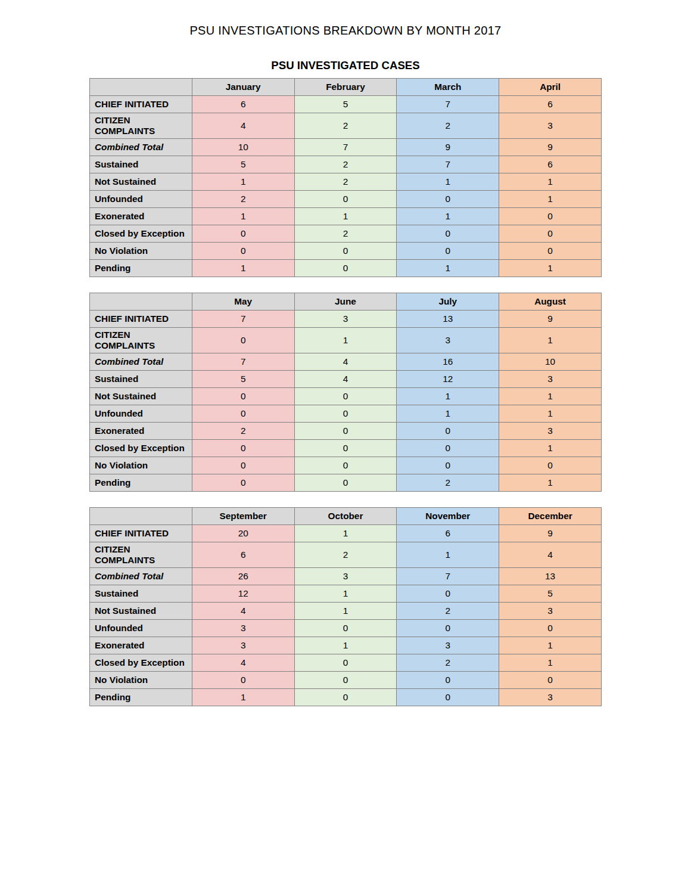PSU INVESTIGATIONS BREAKDOWN BY MONTH 2017
PSU INVESTIGATED CASES
| | January | February | March | April |
| --- | --- | --- | --- | --- |
| CHIEF INITIATED | 6 | 5 | 7 | 6 |
| CITIZEN COMPLAINTS | 4 | 2 | 2 | 3 |
| Combined Total | 10 | 7 | 9 | 9 |
| Sustained | 5 | 2 | 7 | 6 |
| Not Sustained | 1 | 2 | 1 | 1 |
| Unfounded | 2 | 0 | 0 | 1 |
| Exonerated | 1 | 1 | 1 | 0 |
| Closed by Exception | 0 | 2 | 0 | 0 |
| No Violation | 0 | 0 | 0 | 0 |
| Pending | 1 | 0 | 1 | 1 |
| | May | June | July | August |
| --- | --- | --- | --- | --- |
| CHIEF INITIATED | 7 | 3 | 13 | 9 |
| CITIZEN COMPLAINTS | 0 | 1 | 3 | 1 |
| Combined Total | 7 | 4 | 16 | 10 |
| Sustained | 5 | 4 | 12 | 3 |
| Not Sustained | 0 | 0 | 1 | 1 |
| Unfounded | 0 | 0 | 1 | 1 |
| Exonerated | 2 | 0 | 0 | 3 |
| Closed by Exception | 0 | 0 | 0 | 1 |
| No Violation | 0 | 0 | 0 | 0 |
| Pending | 0 | 0 | 2 | 1 |
| | September | October | November | December |
| --- | --- | --- | --- | --- |
| CHIEF INITIATED | 20 | 1 | 6 | 9 |
| CITIZEN COMPLAINTS | 6 | 2 | 1 | 4 |
| Combined Total | 26 | 3 | 7 | 13 |
| Sustained | 12 | 1 | 0 | 5 |
| Not Sustained | 4 | 1 | 2 | 3 |
| Unfounded | 3 | 0 | 0 | 0 |
| Exonerated | 3 | 1 | 3 | 1 |
| Closed by Exception | 4 | 0 | 2 | 1 |
| No Violation | 0 | 0 | 0 | 0 |
| Pending | 1 | 0 | 0 | 3 |